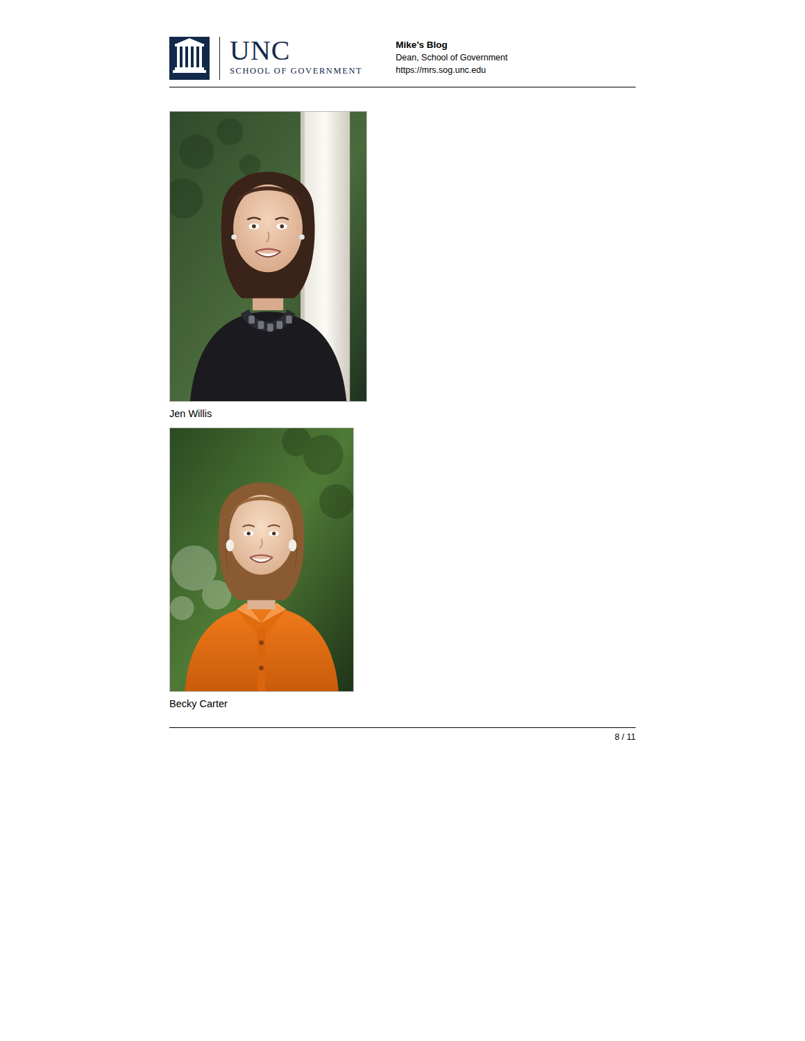UNC
SCHOOL OF GOVERNMENT
Mike’s Blog
Dean, School of Government
https://mrs.sog.unc.edu
Jen Willis
Becky Carter
8 / 11